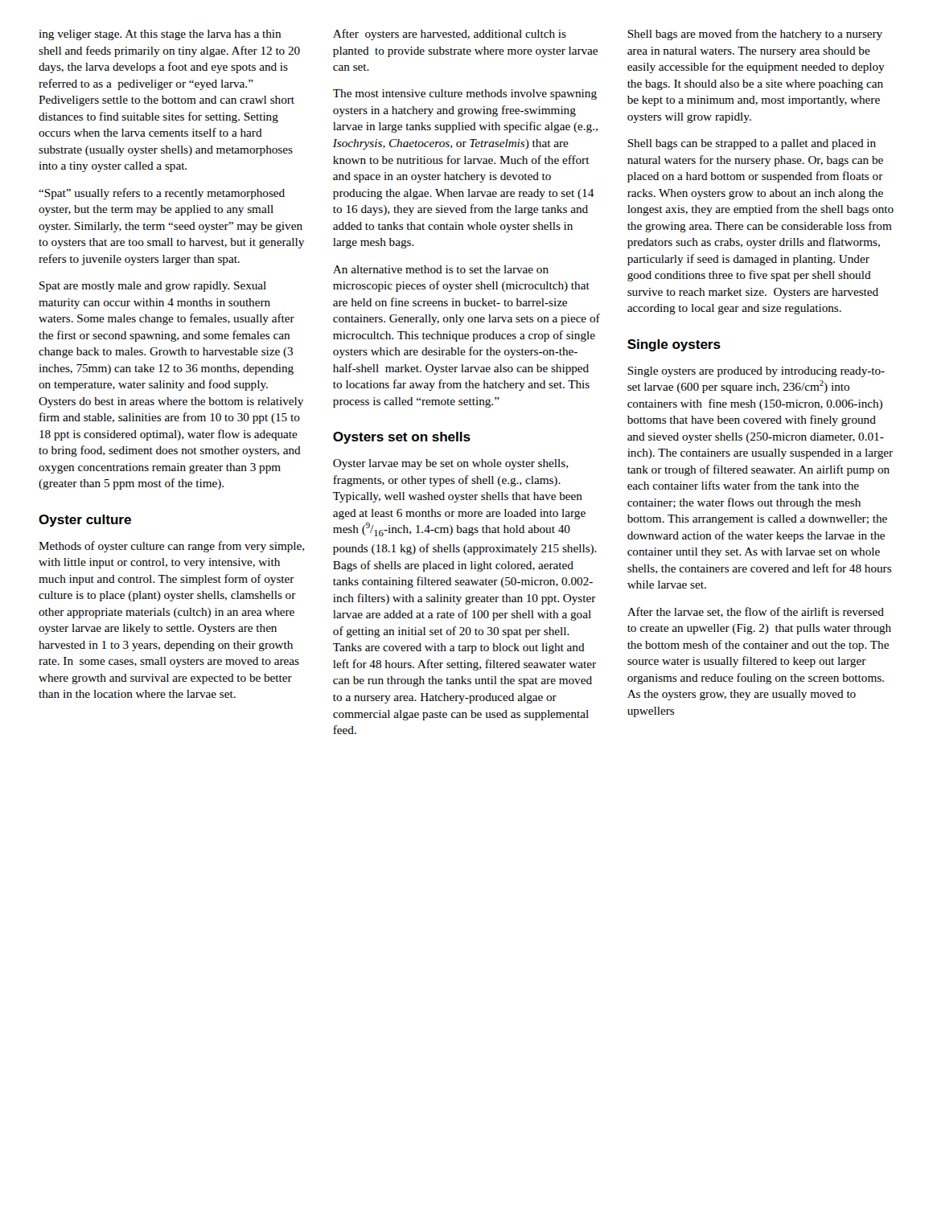ing veliger stage. At this stage the larva has a thin shell and feeds primarily on tiny algae. After 12 to 20 days, the larva develops a foot and eye spots and is referred to as a pediveliger or “eyed larva.” Pediveligers settle to the bottom and can crawl short distances to find suitable sites for setting. Setting occurs when the larva cements itself to a hard substrate (usually oyster shells) and metamorphoses into a tiny oyster called a spat.
“Spat” usually refers to a recently metamorphosed oyster, but the term may be applied to any small oyster. Similarly, the term “seed oyster” may be given to oysters that are too small to harvest, but it generally refers to juvenile oysters larger than spat.
Spat are mostly male and grow rapidly. Sexual maturity can occur within 4 months in southern waters. Some males change to females, usually after the first or second spawning, and some females can change back to males. Growth to harvestable size (3 inches, 75mm) can take 12 to 36 months, depending on temperature, water salinity and food supply. Oysters do best in areas where the bottom is relatively firm and stable, salinities are from 10 to 30 ppt (15 to 18 ppt is considered optimal), water flow is adequate to bring food, sediment does not smother oysters, and oxygen concentrations remain greater than 3 ppm (greater than 5 ppm most of the time).
Oyster culture
Methods of oyster culture can range from very simple, with little input or control, to very intensive, with much input and control. The simplest form of oyster culture is to place (plant) oyster shells, clamshells or other appropriate materials (cultch) in an area where oyster larvae are likely to settle. Oysters are then harvested in 1 to 3 years, depending on their growth rate. In some cases, small oysters are moved to areas where growth and survival are expected to be better than in the location where the larvae set.
After oysters are harvested, additional cultch is planted to provide substrate where more oyster larvae can set.
The most intensive culture methods involve spawning oysters in a hatchery and growing free-swimming larvae in large tanks supplied with specific algae (e.g., Isochrysis, Chaetoceros, or Tetraselmis) that are known to be nutritious for larvae. Much of the effort and space in an oyster hatchery is devoted to producing the algae. When larvae are ready to set (14 to 16 days), they are sieved from the large tanks and added to tanks that contain whole oyster shells in large mesh bags.
An alternative method is to set the larvae on microscopic pieces of oyster shell (microcultch) that are held on fine screens in bucket- to barrel-size containers. Generally, only one larva sets on a piece of microcultch. This technique produces a crop of single oysters which are desirable for the oysters-on-the-half-shell market. Oyster larvae also can be shipped to locations far away from the hatchery and set. This process is called “remote setting.”
Oysters set on shells
Oyster larvae may be set on whole oyster shells, fragments, or other types of shell (e.g., clams). Typically, well washed oyster shells that have been aged at least 6 months or more are loaded into large mesh (9/16-inch, 1.4-cm) bags that hold about 40 pounds (18.1 kg) of shells (approximately 215 shells). Bags of shells are placed in light colored, aerated tanks containing filtered seawater (50-micron, 0.002-inch filters) with a salinity greater than 10 ppt. Oyster larvae are added at a rate of 100 per shell with a goal of getting an initial set of 20 to 30 spat per shell. Tanks are covered with a tarp to block out light and left for 48 hours. After setting, filtered seawater water can be run through the tanks until the spat are moved to a nursery area. Hatchery-produced algae or commercial algae paste can be used as supplemental feed.
Shell bags are moved from the hatchery to a nursery area in natural waters. The nursery area should be easily accessible for the equipment needed to deploy the bags. It should also be a site where poaching can be kept to a minimum and, most importantly, where oysters will grow rapidly.
Shell bags can be strapped to a pallet and placed in natural waters for the nursery phase. Or, bags can be placed on a hard bottom or suspended from floats or racks. When oysters grow to about an inch along the longest axis, they are emptied from the shell bags onto the growing area. There can be considerable loss from predators such as crabs, oyster drills and flatworms, particularly if seed is damaged in planting. Under good conditions three to five spat per shell should survive to reach market size. Oysters are harvested according to local gear and size regulations.
Single oysters
Single oysters are produced by introducing ready-to-set larvae (600 per square inch, 236/cm2) into containers with fine mesh (150-micron, 0.006-inch) bottoms that have been covered with finely ground and sieved oyster shells (250-micron diameter, 0.01-inch). The containers are usually suspended in a larger tank or trough of filtered seawater. An airlift pump on each container lifts water from the tank into the container; the water flows out through the mesh bottom. This arrangement is called a downweller; the downward action of the water keeps the larvae in the container until they set. As with larvae set on whole shells, the containers are covered and left for 48 hours while larvae set.
After the larvae set, the flow of the airlift is reversed to create an upweller (Fig. 2) that pulls water through the bottom mesh of the container and out the top. The source water is usually filtered to keep out larger organisms and reduce fouling on the screen bottoms. As the oysters grow, they are usually moved to upwellers